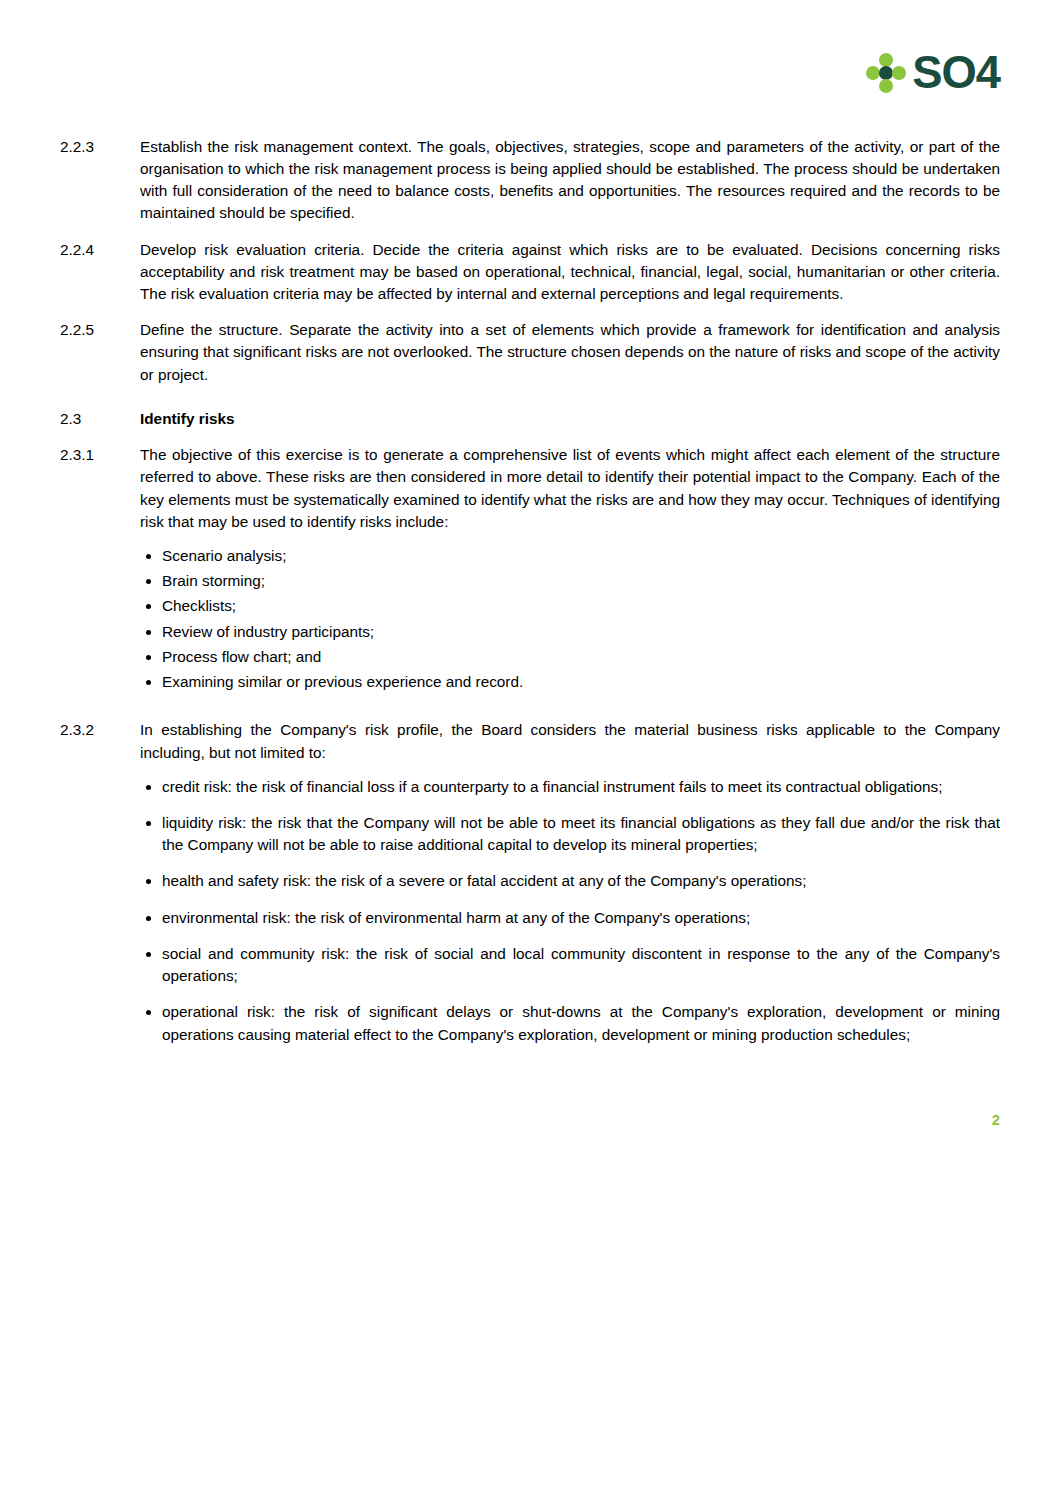SO4
2.2.3
Establish the risk management context. The goals, objectives, strategies, scope and parameters of the activity, or part of the organisation to which the risk management process is being applied should be established. The process should be undertaken with full consideration of the need to balance costs, benefits and opportunities. The resources required and the records to be maintained should be specified.
2.2.4
Develop risk evaluation criteria. Decide the criteria against which risks are to be evaluated. Decisions concerning risks acceptability and risk treatment may be based on operational, technical, financial, legal, social, humanitarian or other criteria. The risk evaluation criteria may be affected by internal and external perceptions and legal requirements.
2.2.5
Define the structure. Separate the activity into a set of elements which provide a framework for identification and analysis ensuring that significant risks are not overlooked. The structure chosen depends on the nature of risks and scope of the activity or project.
2.3 Identify risks
2.3.1
The objective of this exercise is to generate a comprehensive list of events which might affect each element of the structure referred to above. These risks are then considered in more detail to identify their potential impact to the Company. Each of the key elements must be systematically examined to identify what the risks are and how they may occur. Techniques of identifying risk that may be used to identify risks include:
Scenario analysis;
Brain storming;
Checklists;
Review of industry participants;
Process flow chart; and
Examining similar or previous experience and record.
2.3.2
In establishing the Company's risk profile, the Board considers the material business risks applicable to the Company including, but not limited to:
credit risk: the risk of financial loss if a counterparty to a financial instrument fails to meet its contractual obligations;
liquidity risk: the risk that the Company will not be able to meet its financial obligations as they fall due and/or the risk that the Company will not be able to raise additional capital to develop its mineral properties;
health and safety risk: the risk of a severe or fatal accident at any of the Company's operations;
environmental risk: the risk of environmental harm at any of the Company's operations;
social and community risk: the risk of social and local community discontent in response to the any of the Company's operations;
operational risk: the risk of significant delays or shut-downs at the Company's exploration, development or mining operations causing material effect to the Company's exploration, development or mining production schedules;
2